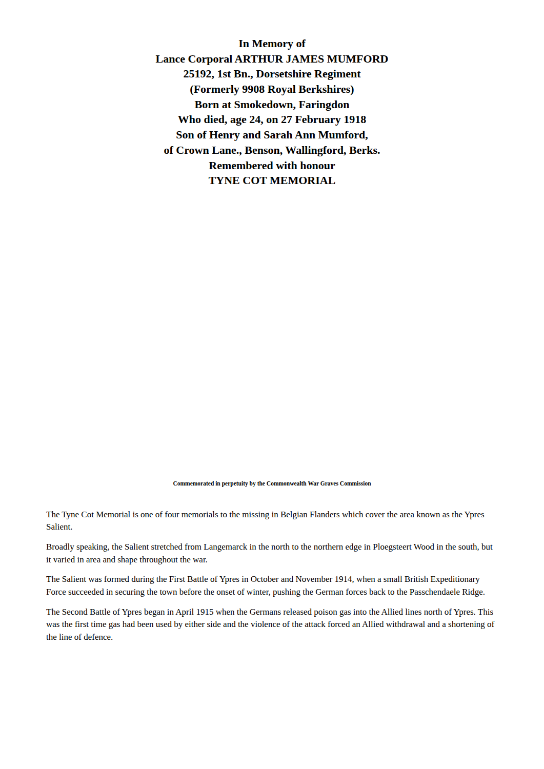In Memory of
Lance Corporal ARTHUR JAMES MUMFORD
25192, 1st Bn., Dorsetshire Regiment
(Formerly 9908 Royal Berkshires)
Born at Smokedown, Faringdon
Who died, age 24, on 27 February 1918
Son of Henry and Sarah Ann Mumford,
of Crown Lane., Benson, Wallingford, Berks.
Remembered with honour
TYNE COT MEMORIAL
Commemorated in perpetuity by the Commonwealth War Graves Commission
The Tyne Cot Memorial is one of four memorials to the missing in Belgian Flanders which cover the area known as the Ypres Salient.
Broadly speaking, the Salient stretched from Langemarck in the north to the northern edge in Ploegsteert Wood in the south, but it varied in area and shape throughout the war.
The Salient was formed during the First Battle of Ypres in October and November 1914, when a small British Expeditionary Force succeeded in securing the town before the onset of winter, pushing the German forces back to the Passchendaele Ridge.
The Second Battle of Ypres began in April 1915 when the Germans released poison gas into the Allied lines north of Ypres. This was the first time gas had been used by either side and the violence of the attack forced an Allied withdrawal and a shortening of the line of defence.